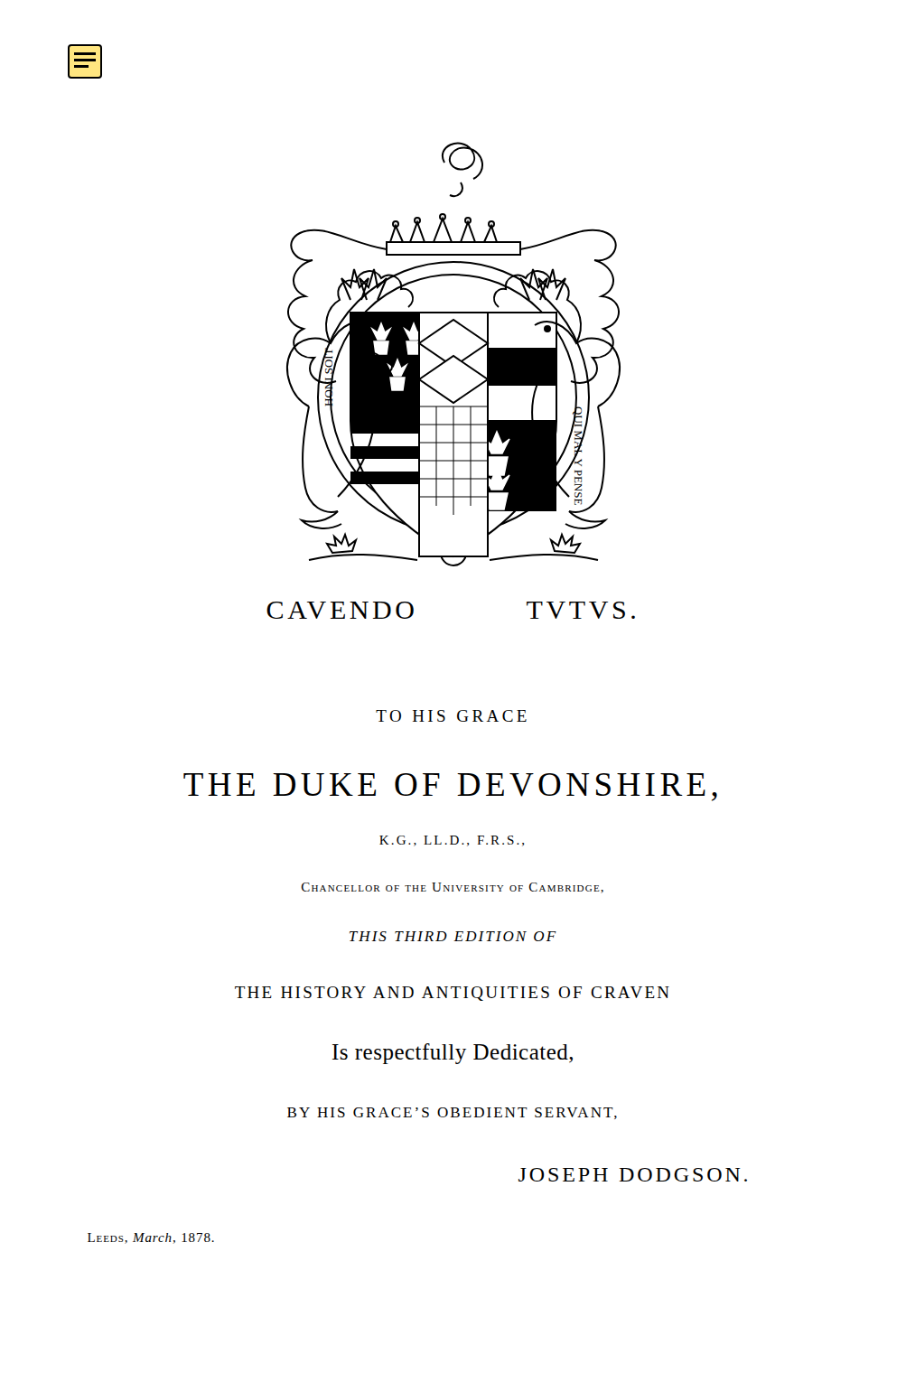HONI SOIT QUI MAL Y PENSE
CAVENDO TVTVS.
TO HIS GRACE
THE DUKE OF DEVONSHIRE,
K.G., LL.D., F.R.S.,
Chancellor of the University of Cambridge,
THIS THIRD EDITION OF
THE HISTORY AND ANTIQUITIES OF CRAVEN
Is respectfully Dedicated,
BY HIS GRACE’S OBEDIENT SERVANT,
JOSEPH DODGSON.
Leeds, March, 1878.